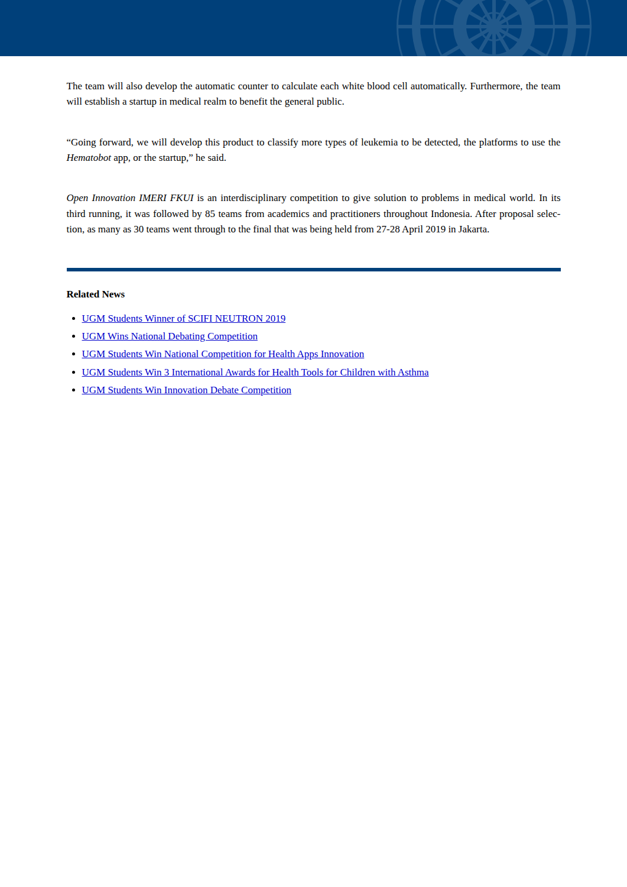The team will also develop the automatic counter to calculate each white blood cell automatically. Furthermore, the team will establish a startup in medical realm to benefit the general public.
“Going forward, we will develop this product to classify more types of leukemia to be detected, the platforms to use the Hematobot app, or the startup,” he said.
Open Innovation IMERI FKUI is an interdisciplinary competition to give solution to problems in medical world. In its third running, it was followed by 85 teams from academics and practitioners throughout Indonesia. After proposal selection, as many as 30 teams went through to the final that was being held from 27-28 April 2019 in Jakarta.
Related News
UGM Students Winner of SCIFI NEUTRON 2019
UGM Wins National Debating Competition
UGM Students Win National Competition for Health Apps Innovation
UGM Students Win 3 International Awards for Health Tools for Children with Asthma
UGM Students Win Innovation Debate Competition